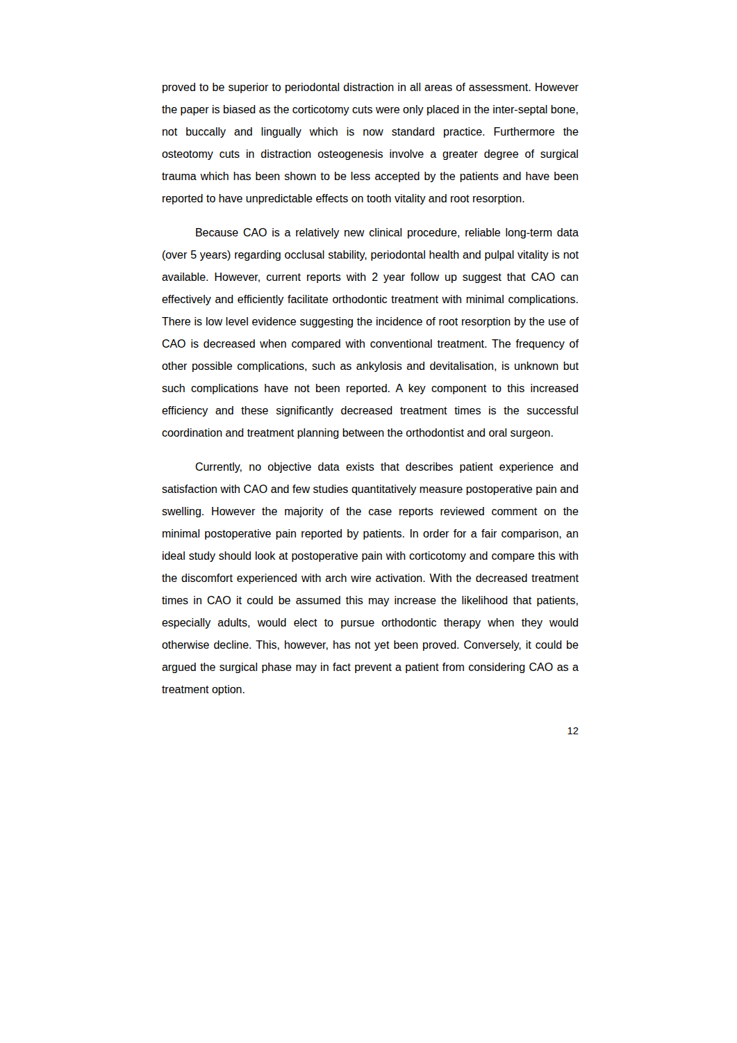proved to be superior to periodontal distraction in all areas of assessment. However the paper is biased as the corticotomy cuts were only placed in the inter-septal bone, not buccally and lingually which is now standard practice. Furthermore the osteotomy cuts in distraction osteogenesis involve a greater degree of surgical trauma which has been shown to be less accepted by the patients and have been reported to have unpredictable effects on tooth vitality and root resorption.
Because CAO is a relatively new clinical procedure, reliable long-term data (over 5 years) regarding occlusal stability, periodontal health and pulpal vitality is not available. However, current reports with 2 year follow up suggest that CAO can effectively and efficiently facilitate orthodontic treatment with minimal complications. There is low level evidence suggesting the incidence of root resorption by the use of CAO is decreased when compared with conventional treatment. The frequency of other possible complications, such as ankylosis and devitalisation, is unknown but such complications have not been reported. A key component to this increased efficiency and these significantly decreased treatment times is the successful coordination and treatment planning between the orthodontist and oral surgeon.
Currently, no objective data exists that describes patient experience and satisfaction with CAO and few studies quantitatively measure postoperative pain and swelling. However the majority of the case reports reviewed comment on the minimal postoperative pain reported by patients. In order for a fair comparison, an ideal study should look at postoperative pain with corticotomy and compare this with the discomfort experienced with arch wire activation. With the decreased treatment times in CAO it could be assumed this may increase the likelihood that patients, especially adults, would elect to pursue orthodontic therapy when they would otherwise decline. This, however, has not yet been proved. Conversely, it could be argued the surgical phase may in fact prevent a patient from considering CAO as a treatment option.
12